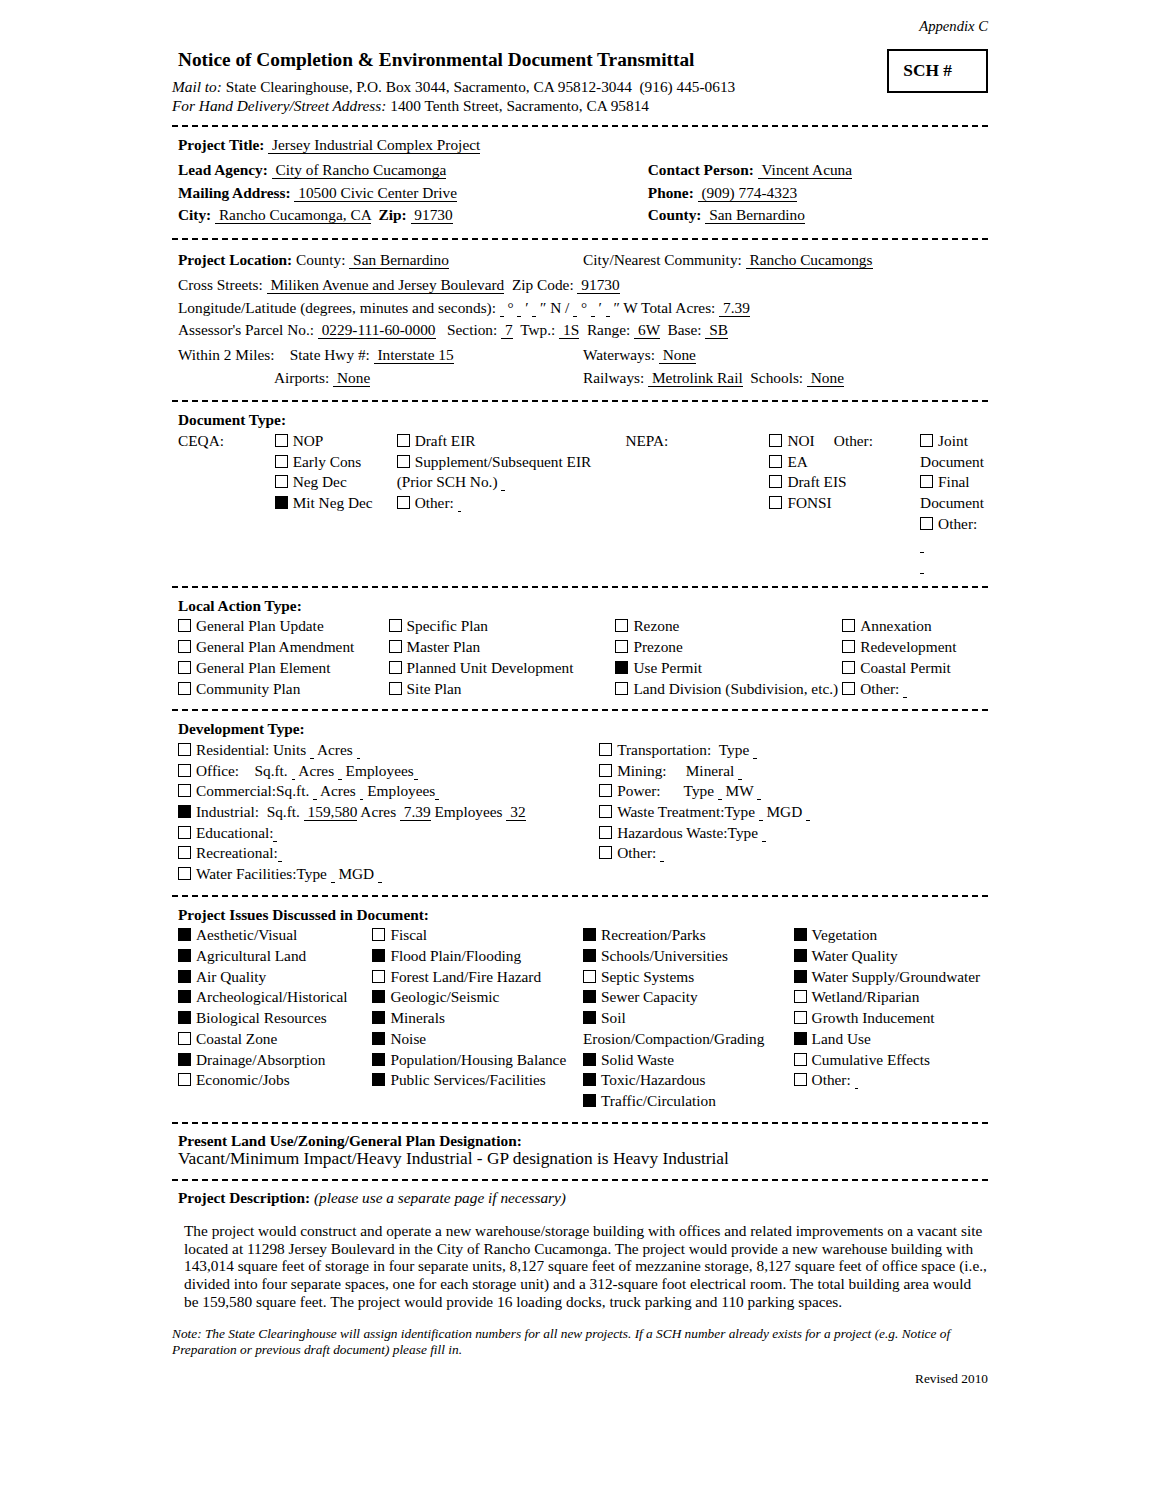Appendix C
Notice of Completion & Environmental Document Transmittal
Mail to: State Clearinghouse, P.O. Box 3044, Sacramento, CA 95812-3044 (916) 445-0613
For Hand Delivery/Street Address: 1400 Tenth Street, Sacramento, CA 95814
SCH #
Project Title: Jersey Industrial Complex Project
| Lead Agency: City of Rancho Cucamonga Mailing Address: 10500 Civic Center Drive City: Rancho Cucamonga, CA Zip: 91730 | Contact Person: Vincent Acuna Phone: (909) 774-4323 County: San Bernardino |
| Project Location: County: San Bernardino | City/Nearest Community: Rancho Cucamongs |
Cross Streets: Miliken Avenue and Jersey Boulevard Zip Code: 91730
Longitude/Latitude (degrees, minutes and seconds): ° ′ ″ N / ° ′ ″ W Total Acres: 7.39
Assessor's Parcel No.: 0229-111-60-0000 Section: 7 Twp.: 1S Range: 6W Base: SB
| Within 2 Miles: State Hwy #: Interstate 15 Airports: None | Waterways: None Railways: Metrolink Rail Schools: None |
Document Type:
| CEQA: | NOP Early Cons Neg Dec Mit Neg Dec | Draft EIR Supplement/Subsequent EIR (Prior SCH No.) Other: | NEPA: | NOI Other: EA Draft EIS FONSI | Joint Document Final Document Other: |
Local Action Type:
| General Plan Update General Plan Amendment General Plan Element Community Plan | Specific Plan Master Plan Planned Unit Development Site Plan | Rezone Prezone Use Permit Land Division (Subdivision, etc.) | Annexation Redevelopment Coastal Permit Other: |
Development Type:
| Residential: Units Acres Office: Sq.ft. Acres Employees Commercial:Sq.ft. Acres Employees Industrial: Sq.ft. 159,580 Acres 7.39 Employees 32 Educational: Recreational: Water Facilities:Type MGD | Transportation: Type Mining: Mineral Power: Type MW Waste Treatment:Type MGD Hazardous Waste:Type Other: |
Project Issues Discussed in Document:
| Aesthetic/Visual Agricultural Land Air Quality Archeological/Historical Biological Resources Coastal Zone Drainage/Absorption Economic/Jobs | Fiscal Flood Plain/Flooding Forest Land/Fire Hazard Geologic/Seismic Minerals Noise Population/Housing Balance Public Services/Facilities | Recreation/Parks Schools/Universities Septic Systems Sewer Capacity Soil Erosion/Compaction/Grading Solid Waste Toxic/Hazardous Traffic/Circulation | Vegetation Water Quality Water Supply/Groundwater Wetland/Riparian Growth Inducement Land Use Cumulative Effects Other: |
Present Land Use/Zoning/General Plan Designation:
Vacant/Minimum Impact/Heavy Industrial - GP designation is Heavy Industrial
Project Description: (please use a separate page if necessary)
The project would construct and operate a new warehouse/storage building with offices and related improvements on a vacant site located at 11298 Jersey Boulevard in the City of Rancho Cucamonga. The project would provide a new warehouse building with 143,014 square feet of storage in four separate units, 8,127 square feet of mezzanine storage, 8,127 square feet of office space (i.e., divided into four separate spaces, one for each storage unit) and a 312-square foot electrical room. The total building area would be 159,580 square feet. The project would provide 16 loading docks, truck parking and 110 parking spaces.
Note: The State Clearinghouse will assign identification numbers for all new projects. If a SCH number already exists for a project (e.g. Notice of Preparation or previous draft document) please fill in.
Revised 2010